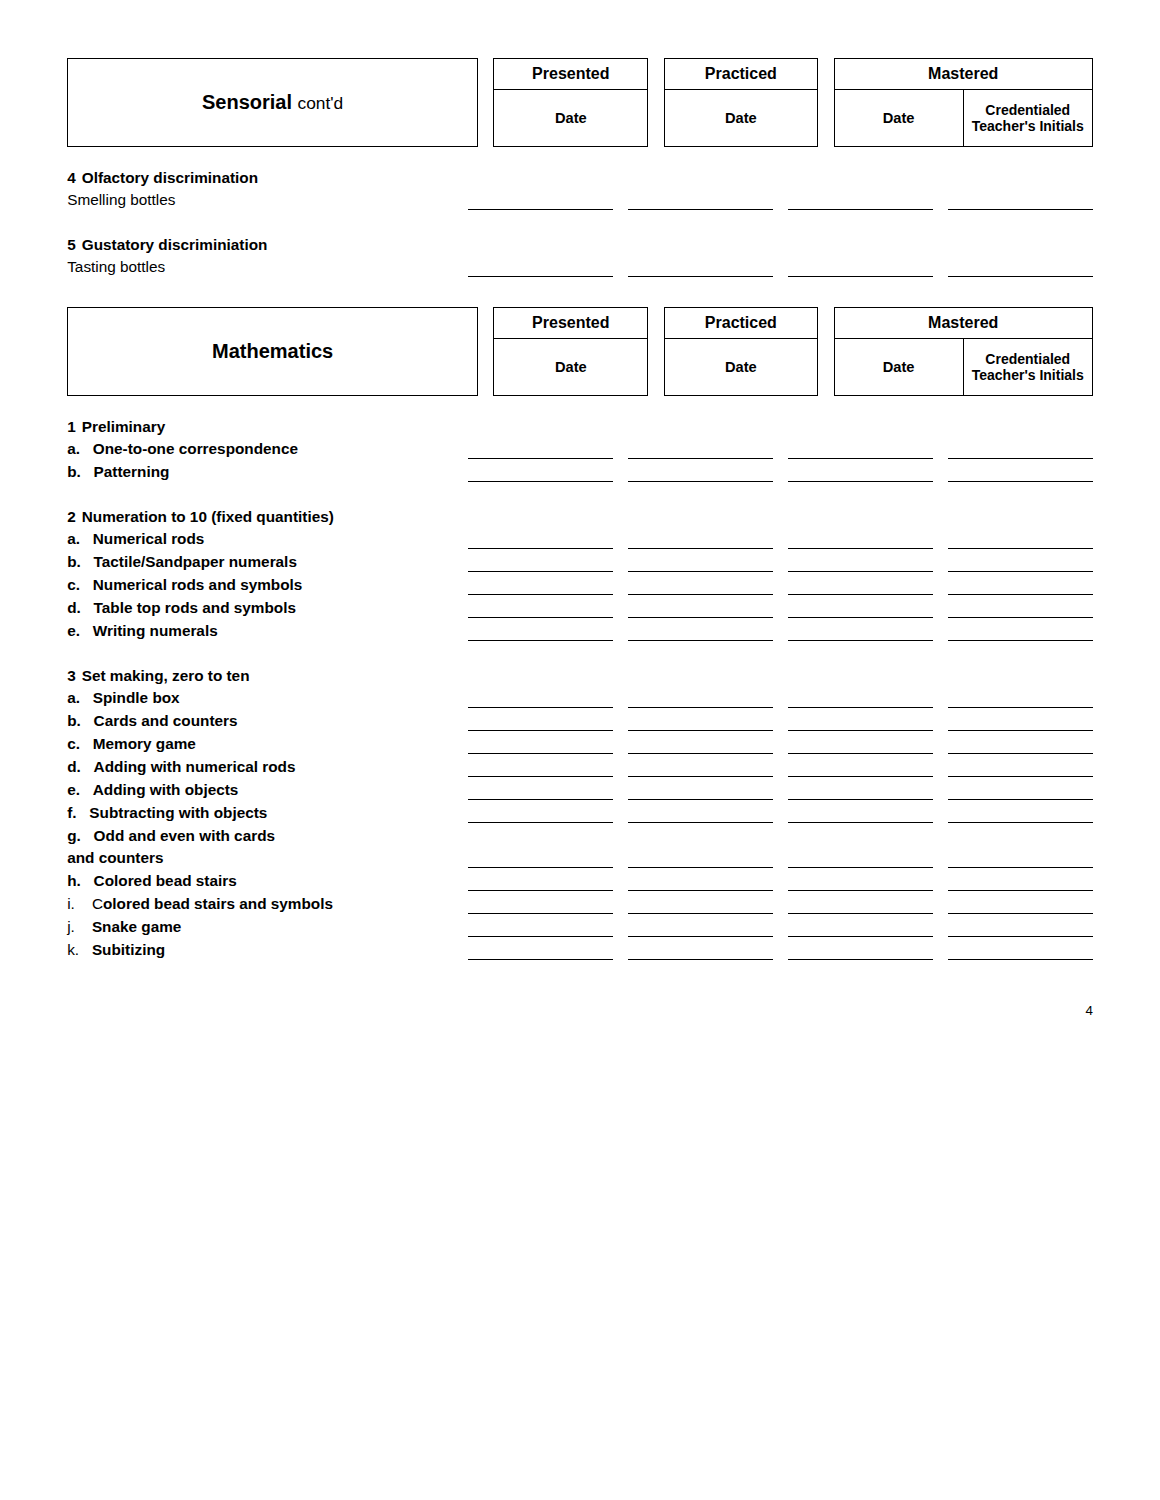| Sensorial cont'd | | Presented | | Practiced | | Mastered |
| Date | Date | Date | Credentialed Teacher's Initials |
| 4 Olfactory discrimination | | | | | | | | |
| Smelling bottles | | | | | | | | |
| 5 Gustatory discriminiation | | | | | | | | |
| Tasting bottles | | | | | | | | |
| Mathematics | | Presented | | Practiced | | Mastered |
| Date | Date | Date | Credentialed Teacher's Initials |
| 1 Preliminary | | | | | | | | |
| a. One-to-one correspondence | | | | | | | | |
| b. Patterning | | | | | | | | |
| 2 Numeration to 10 (fixed quantities) | | | | | | | | |
| a. Numerical rods | | | | | | | | |
| b. Tactile/Sandpaper numerals | | | | | | | | |
| c. Numerical rods and symbols | | | | | | | | |
| d. Table top rods and symbols | | | | | | | | |
| e. Writing numerals | | | | | | | | |
| 3 Set making, zero to ten | | | | | | | | |
| a. Spindle box | | | | | | | | |
| b. Cards and counters | | | | | | | | |
| c. Memory game | | | | | | | | |
| d. Adding with numerical rods | | | | | | | | |
| e. Adding with objects | | | | | | | | |
| f. Subtracting with objects | | | | | | | | |
| g. Odd and even with cards | | | | | | | | |
| and counters | | | | | | | | |
| h. Colored bead stairs | | | | | | | | |
| i. C olored bead stairs and symbols | | | | | | | | |
| j. Snake game | | | | | | | | |
| k. Subitizing | | | | | | | | |
4